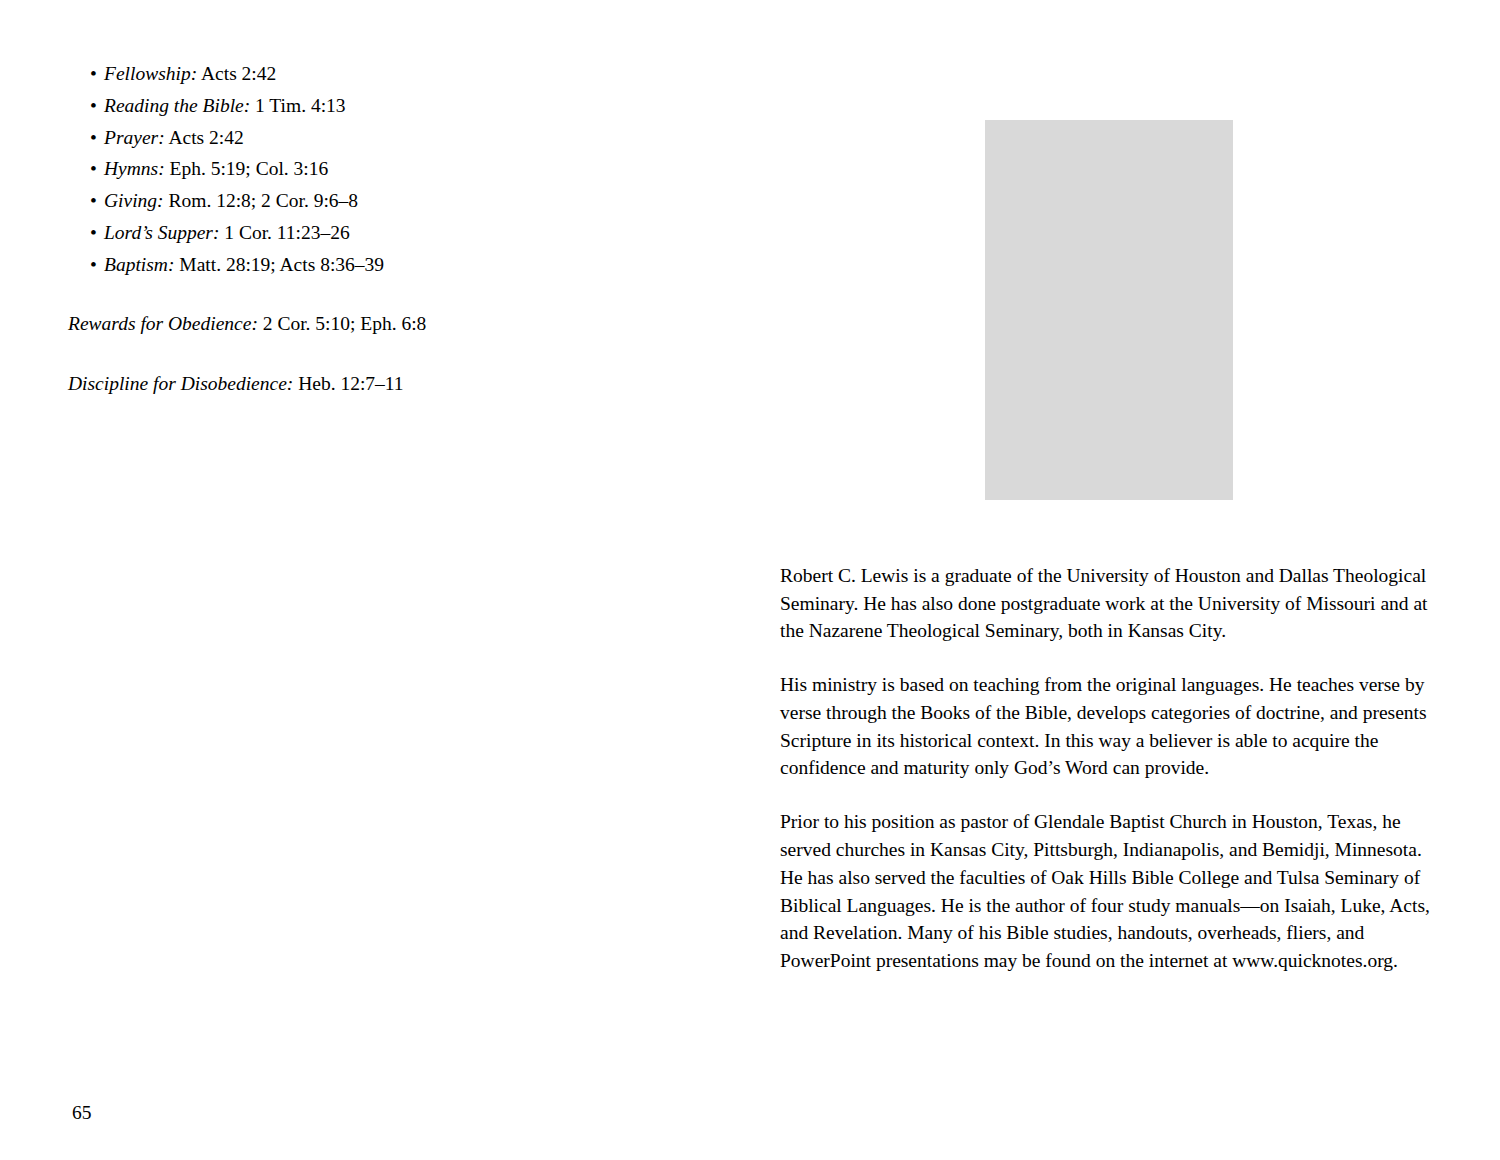Fellowship: Acts 2:42
Reading the Bible: 1 Tim. 4:13
Prayer: Acts 2:42
Hymns: Eph. 5:19; Col. 3:16
Giving: Rom. 12:8; 2 Cor. 9:6–8
Lord’s Supper: 1 Cor. 11:23–26
Baptism: Matt. 28:19; Acts 8:36–39
Rewards for Obedience: 2 Cor. 5:10; Eph. 6:8
Discipline for Disobedience: Heb. 12:7–11
Robert C. Lewis is a graduate of the University of Houston and Dallas Theological Seminary. He has also done postgraduate work at the University of Missouri and at the Nazarene Theological Seminary, both in Kansas City.
His ministry is based on teaching from the original languages. He teaches verse by verse through the Books of the Bible, develops categories of doctrine, and presents Scripture in its historical context. In this way a believer is able to acquire the confidence and maturity only God’s Word can provide.
Prior to his position as pastor of Glendale Baptist Church in Houston, Texas, he served churches in Kansas City, Pittsburgh, Indianapolis, and Bemidji, Minnesota. He has also served the faculties of Oak Hills Bible College and Tulsa Seminary of Biblical Languages. He is the author of four study manuals—on Isaiah, Luke, Acts, and Revelation. Many of his Bible studies, handouts, overheads, fliers, and PowerPoint presentations may be found on the internet at www.quicknotes.org.
65